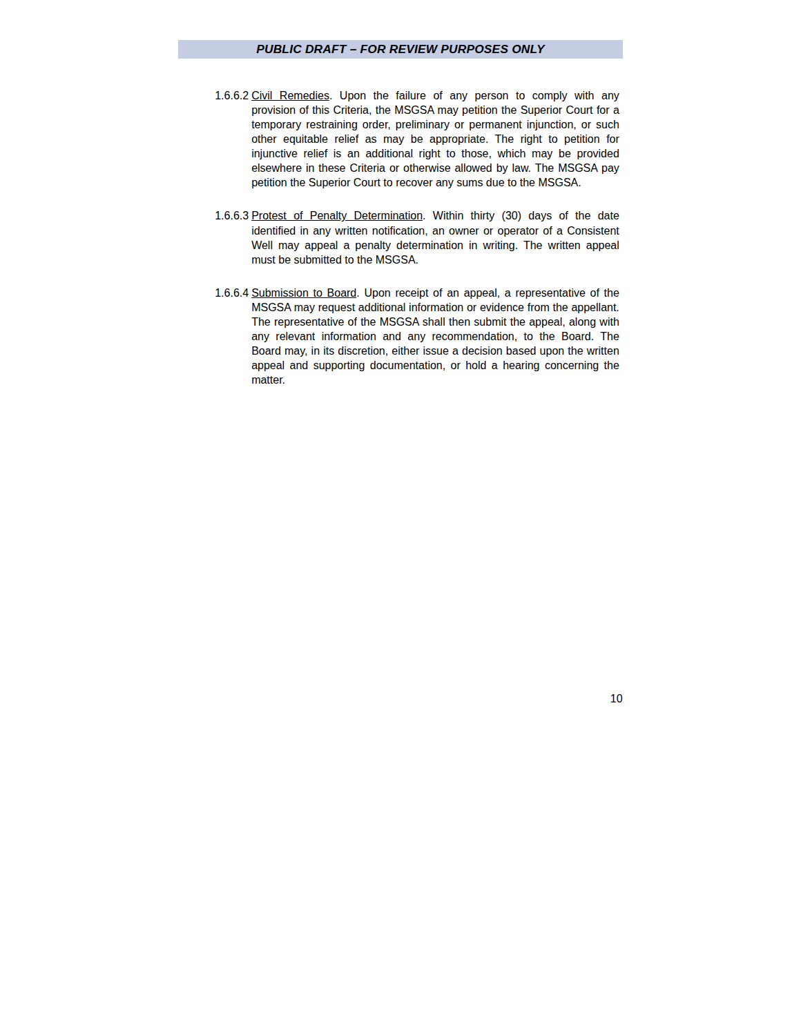PUBLIC DRAFT – FOR REVIEW PURPOSES ONLY
1.6.6.2
Civil Remedies. Upon the failure of any person to comply with any provision of this Criteria, the MSGSA may petition the Superior Court for a temporary restraining order, preliminary or permanent injunction, or such other equitable relief as may be appropriate. The right to petition for injunctive relief is an additional right to those, which may be provided elsewhere in these Criteria or otherwise allowed by law. The MSGSA pay petition the Superior Court to recover any sums due to the MSGSA.
1.6.6.3
Protest of Penalty Determination. Within thirty (30) days of the date identified in any written notification, an owner or operator of a Consistent Well may appeal a penalty determination in writing. The written appeal must be submitted to the MSGSA.
1.6.6.4
Submission to Board. Upon receipt of an appeal, a representative of the MSGSA may request additional information or evidence from the appellant. The representative of the MSGSA shall then submit the appeal, along with any relevant information and any recommendation, to the Board. The Board may, in its discretion, either issue a decision based upon the written appeal and supporting documentation, or hold a hearing concerning the matter.
10